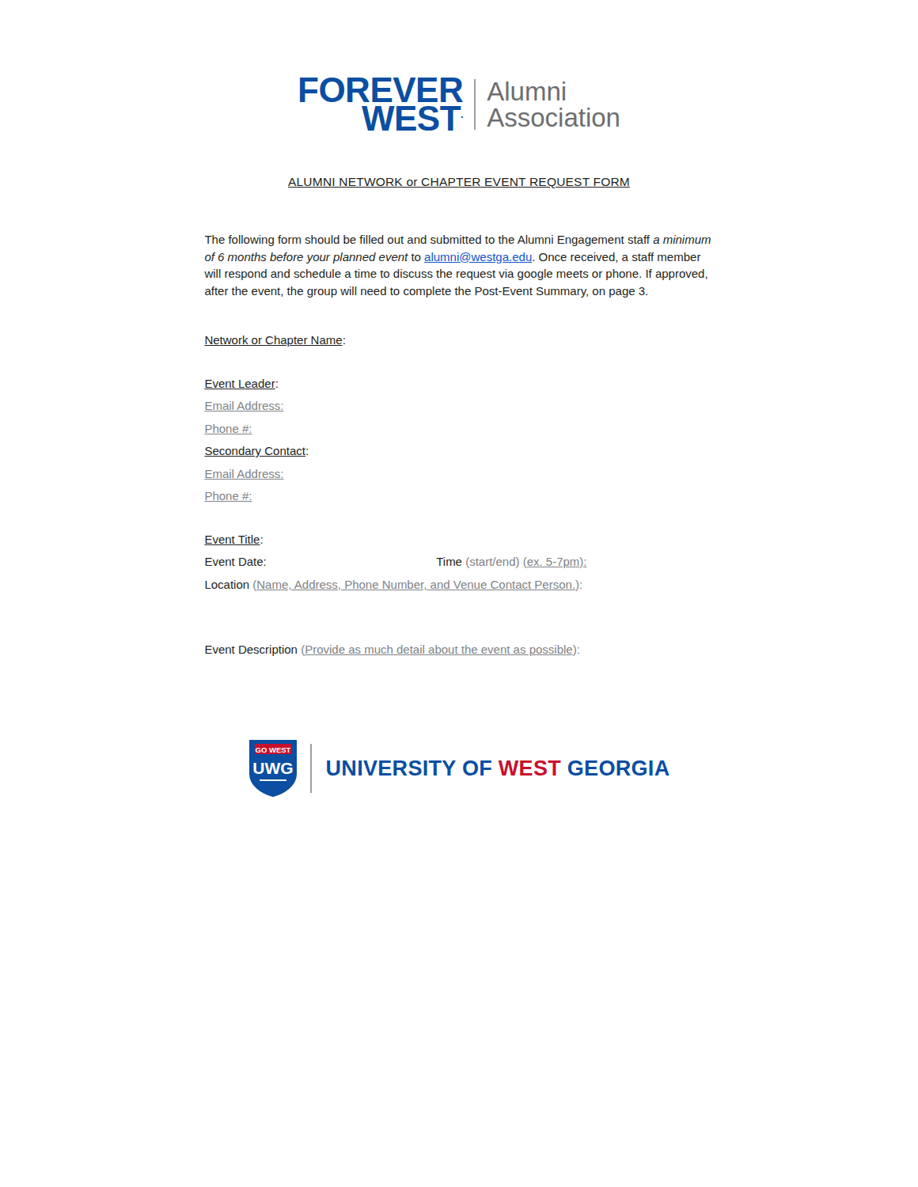FOREVER WEST.
Alumni Association
ALUMNI NETWORK or CHAPTER EVENT REQUEST FORM
The following form should be filled out and submitted to the Alumni Engagement staff a minimum of 6 months before your planned event to alumni@westga.edu. Once received, a staff member will respond and schedule a time to discuss the request via google meets or phone. If approved, after the event, the group will need to complete the Post-Event Summary, on page 3.
Network or Chapter Name:
Event Leader:
Email Address:
Phone #:
Secondary Contact:
Email Address:
Phone #:
Event Title:
Event Date:
Time (start/end) (ex. 5-7pm):
Location (Name, Address, Phone Number, and Venue Contact Person.):
Event Description (Provide as much detail about the event as possible):
GO WEST UWG
UNIVERSITY OF WEST GEORGIA